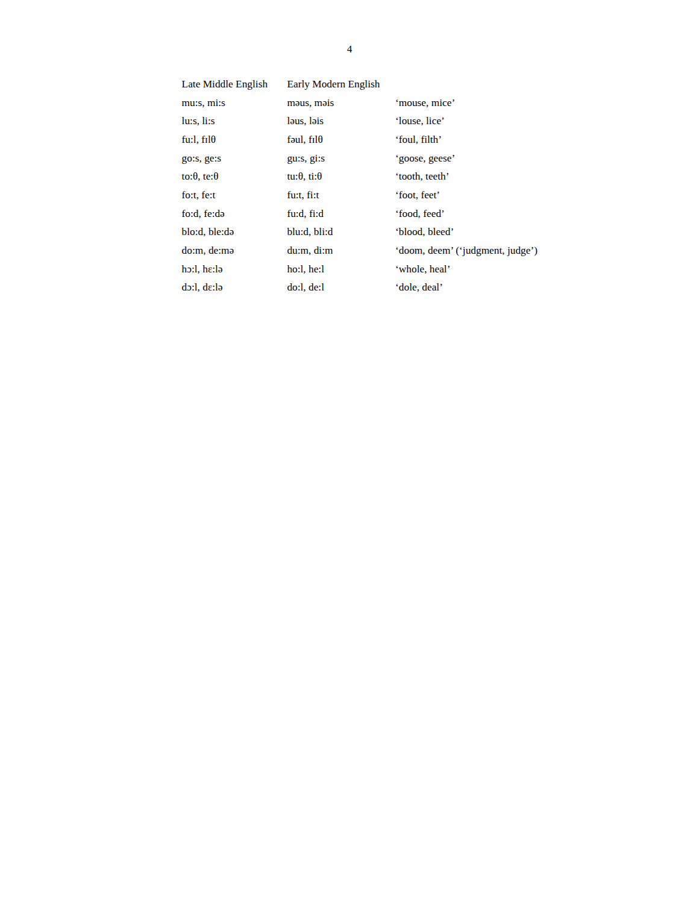4
| Late Middle English | Early Modern English | |
| mu:s, mi:s | məus, məis | ‘mouse, mice’ |
| lu:s, li:s | ləus, ləis | ‘louse, lice’ |
| fu:l, fɪlθ | fəul, fɪlθ | ‘foul, filth’ |
| go:s, ge:s | gu:s, gi:s | ‘goose, geese’ |
| to:θ, te:θ | tu:θ, ti:θ | ‘tooth, teeth’ |
| fo:t, fe:t | fu:t, fi:t | ‘foot, feet’ |
| fo:d, fe:də | fu:d, fi:d | ‘food, feed’ |
| blo:d, ble:də | blu:d, bli:d | ‘blood, bleed’ |
| do:m, de:mə | du:m, di:m | ‘doom, deem’ (‘judgment, judge’) |
| hɔ:l, hɛ:lə | ho:l, he:l | ‘whole, heal’ |
| dɔ:l, dɛ:lə | do:l, de:l | ‘dole, deal’ |